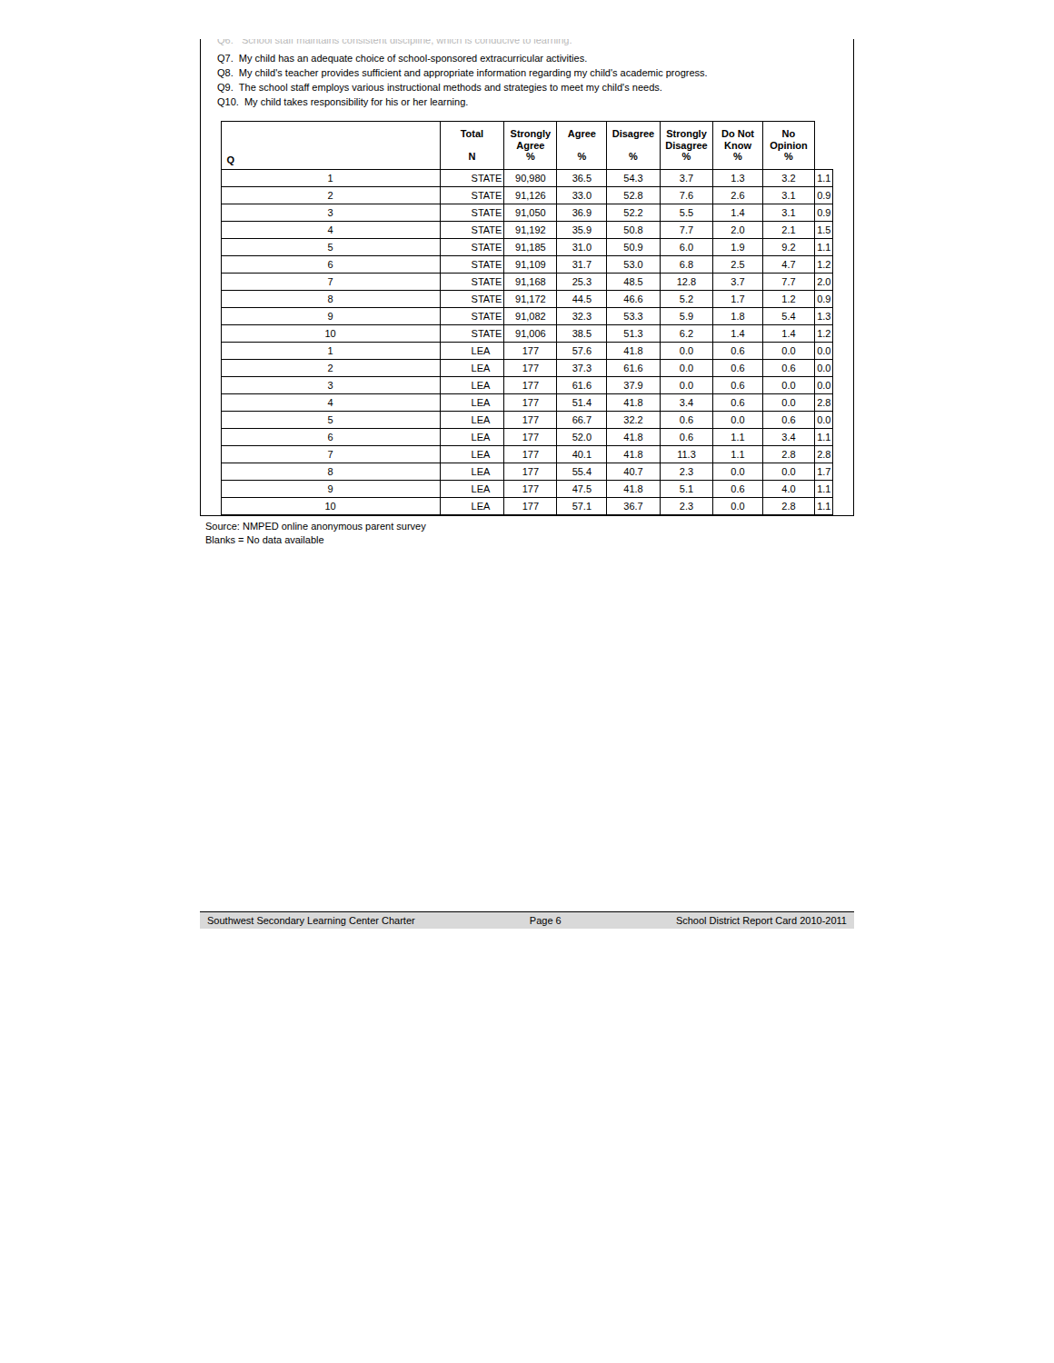Q6. School staff maintains consistent discipline, which is conducive to learning.
Q7. My child has an adequate choice of school-sponsored extracurricular activities.
Q8. My child's teacher provides sufficient and appropriate information regarding my child's academic progress.
Q9. The school staff employs various instructional methods and strategies to meet my child's needs.
Q10. My child takes responsibility for his or her learning.
| Q | Total N | Strongly Agree % | Agree % | Disagree % | Strongly Disagree % | Do Not Know % | No Opinion % |
| --- | --- | --- | --- | --- | --- | --- | --- |
| 1 | STATE | 90,980 | 36.5 | 54.3 | 3.7 | 1.3 | 3.2 | 1.1 |
| 2 | STATE | 91,126 | 33.0 | 52.8 | 7.6 | 2.6 | 3.1 | 0.9 |
| 3 | STATE | 91,050 | 36.9 | 52.2 | 5.5 | 1.4 | 3.1 | 0.9 |
| 4 | STATE | 91,192 | 35.9 | 50.8 | 7.7 | 2.0 | 2.1 | 1.5 |
| 5 | STATE | 91,185 | 31.0 | 50.9 | 6.0 | 1.9 | 9.2 | 1.1 |
| 6 | STATE | 91,109 | 31.7 | 53.0 | 6.8 | 2.5 | 4.7 | 1.2 |
| 7 | STATE | 91,168 | 25.3 | 48.5 | 12.8 | 3.7 | 7.7 | 2.0 |
| 8 | STATE | 91,172 | 44.5 | 46.6 | 5.2 | 1.7 | 1.2 | 0.9 |
| 9 | STATE | 91,082 | 32.3 | 53.3 | 5.9 | 1.8 | 5.4 | 1.3 |
| 10 | STATE | 91,006 | 38.5 | 51.3 | 6.2 | 1.4 | 1.4 | 1.2 |
| 1 | LEA | 177 | 57.6 | 41.8 | 0.0 | 0.6 | 0.0 | 0.0 |
| 2 | LEA | 177 | 37.3 | 61.6 | 0.0 | 0.6 | 0.6 | 0.0 |
| 3 | LEA | 177 | 61.6 | 37.9 | 0.0 | 0.6 | 0.0 | 0.0 |
| 4 | LEA | 177 | 51.4 | 41.8 | 3.4 | 0.6 | 0.0 | 2.8 |
| 5 | LEA | 177 | 66.7 | 32.2 | 0.6 | 0.0 | 0.6 | 0.0 |
| 6 | LEA | 177 | 52.0 | 41.8 | 0.6 | 1.1 | 3.4 | 1.1 |
| 7 | LEA | 177 | 40.1 | 41.8 | 11.3 | 1.1 | 2.8 | 2.8 |
| 8 | LEA | 177 | 55.4 | 40.7 | 2.3 | 0.0 | 0.0 | 1.7 |
| 9 | LEA | 177 | 47.5 | 41.8 | 5.1 | 0.6 | 4.0 | 1.1 |
| 10 | LEA | 177 | 57.1 | 36.7 | 2.3 | 0.0 | 2.8 | 1.1 |
Source: NMPED online anonymous parent survey
Blanks = No data available
Southwest Secondary Learning Center Charter
Page 6
School District Report Card 2010-2011